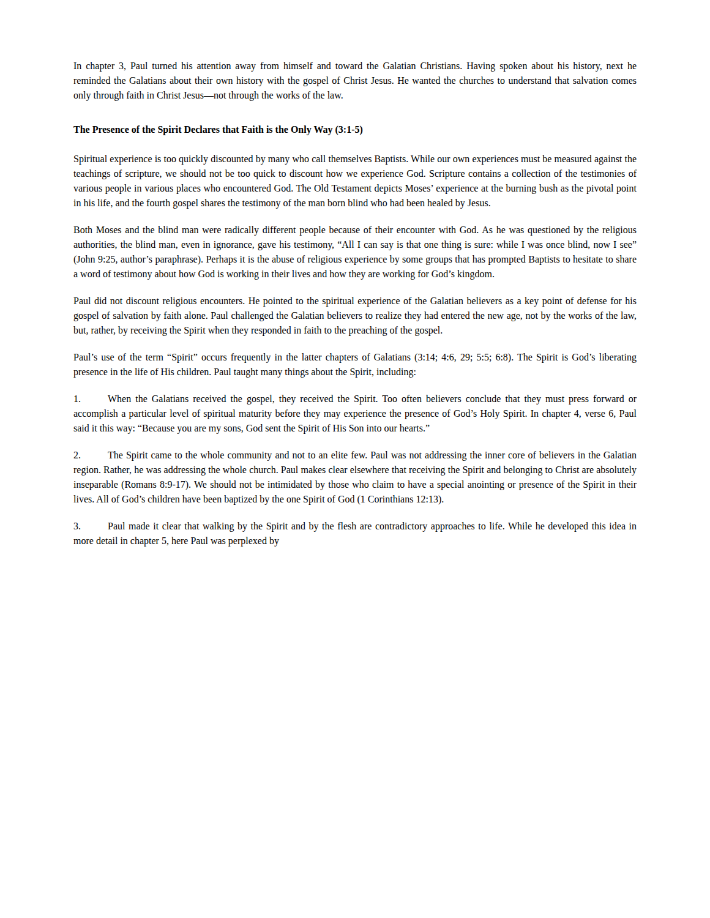In chapter 3, Paul turned his attention away from himself and toward the Galatian Christians. Having spoken about his history, next he reminded the Galatians about their own history with the gospel of Christ Jesus. He wanted the churches to understand that salvation comes only through faith in Christ Jesus—not through the works of the law.
The Presence of the Spirit Declares that Faith is the Only Way (3:1-5)
Spiritual experience is too quickly discounted by many who call themselves Baptists. While our own experiences must be measured against the teachings of scripture, we should not be too quick to discount how we experience God. Scripture contains a collection of the testimonies of various people in various places who encountered God. The Old Testament depicts Moses’ experience at the burning bush as the pivotal point in his life, and the fourth gospel shares the testimony of the man born blind who had been healed by Jesus.
Both Moses and the blind man were radically different people because of their encounter with God. As he was questioned by the religious authorities, the blind man, even in ignorance, gave his testimony, “All I can say is that one thing is sure: while I was once blind, now I see” (John 9:25, author’s paraphrase). Perhaps it is the abuse of religious experience by some groups that has prompted Baptists to hesitate to share a word of testimony about how God is working in their lives and how they are working for God’s kingdom.
Paul did not discount religious encounters. He pointed to the spiritual experience of the Galatian believers as a key point of defense for his gospel of salvation by faith alone. Paul challenged the Galatian believers to realize they had entered the new age, not by the works of the law, but, rather, by receiving the Spirit when they responded in faith to the preaching of the gospel.
Paul’s use of the term “Spirit” occurs frequently in the latter chapters of Galatians (3:14; 4:6, 29; 5:5; 6:8). The Spirit is God’s liberating presence in the life of His children. Paul taught many things about the Spirit, including:
1. When the Galatians received the gospel, they received the Spirit. Too often believers conclude that they must press forward or accomplish a particular level of spiritual maturity before they may experience the presence of God’s Holy Spirit. In chapter 4, verse 6, Paul said it this way: “Because you are my sons, God sent the Spirit of His Son into our hearts.”
2. The Spirit came to the whole community and not to an elite few. Paul was not addressing the inner core of believers in the Galatian region. Rather, he was addressing the whole church. Paul makes clear elsewhere that receiving the Spirit and belonging to Christ are absolutely inseparable (Romans 8:9-17). We should not be intimidated by those who claim to have a special anointing or presence of the Spirit in their lives. All of God’s children have been baptized by the one Spirit of God (1 Corinthians 12:13).
3. Paul made it clear that walking by the Spirit and by the flesh are contradictory approaches to life. While he developed this idea in more detail in chapter 5, here Paul was perplexed by